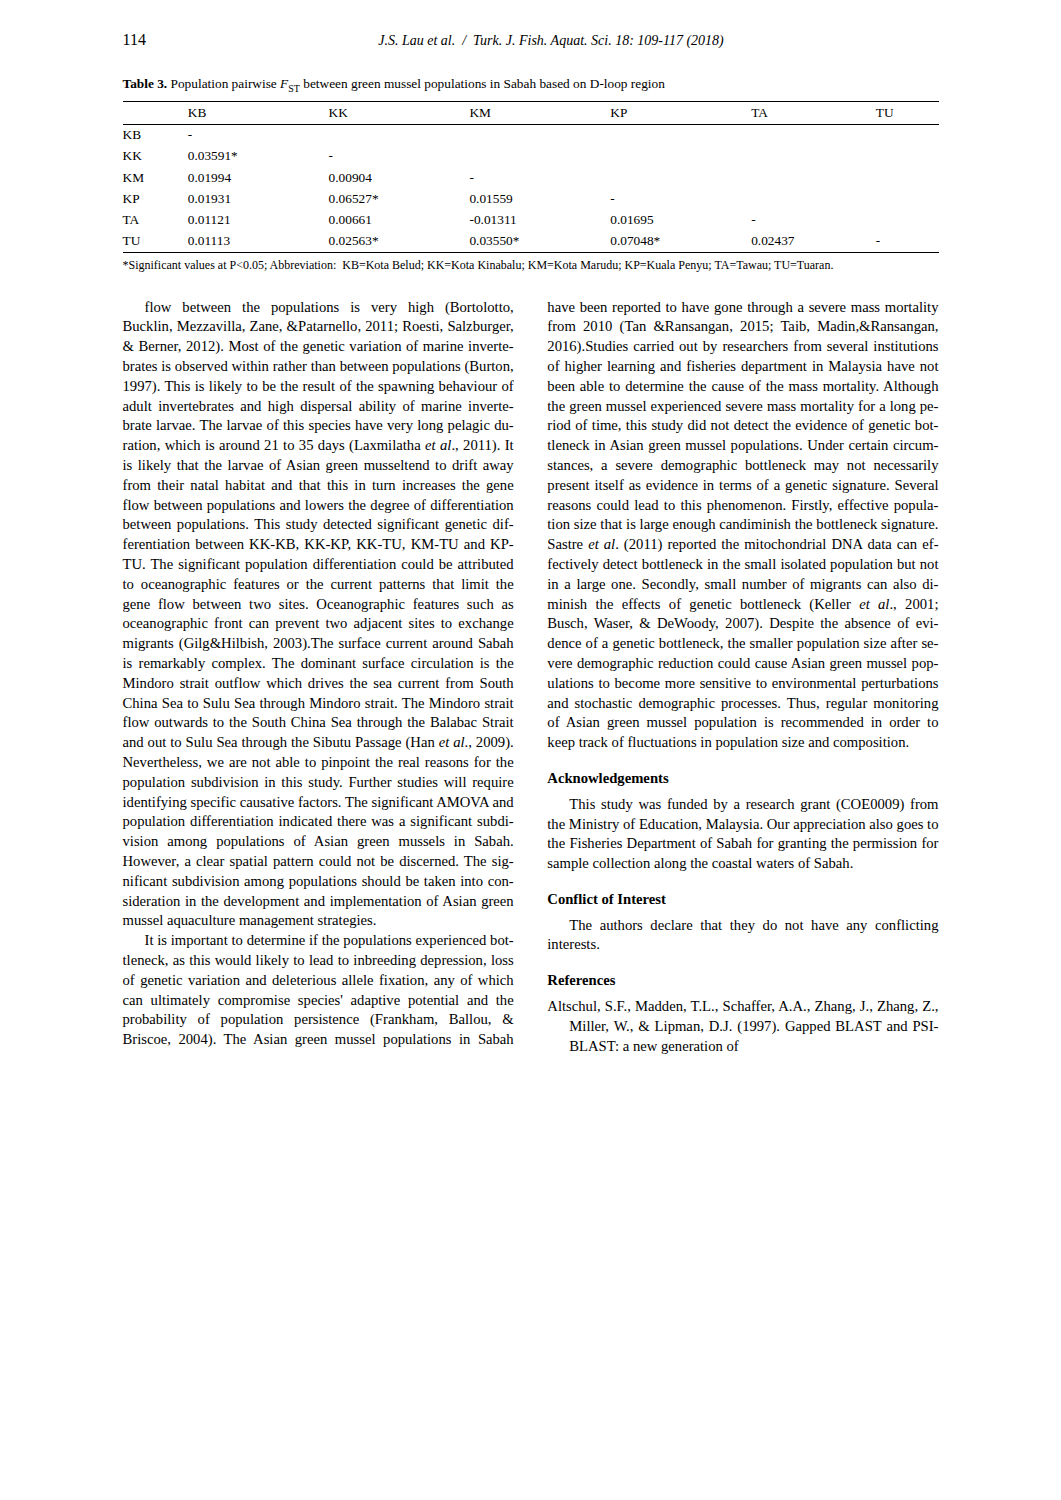114 J.S. Lau et al. / Turk. J. Fish. Aquat. Sci. 18: 109-117 (2018)
Table 3. Population pairwise FST between green mussel populations in Sabah based on D-loop region
| | KB | KK | KM | KP | TA | TU |
| --- | --- | --- | --- | --- | --- | --- |
| KB | - | | | | | |
| KK | 0.03591* | - | | | | |
| KM | 0.01994 | 0.00904 | - | | | |
| KP | 0.01931 | 0.06527* | 0.01559 | - | | |
| TA | 0.01121 | 0.00661 | -0.01311 | 0.01695 | - | |
| TU | 0.01113 | 0.02563* | 0.03550* | 0.07048* | 0.02437 | - |
*Significant values at P<0.05; Abbreviation: KB=Kota Belud; KK=Kota Kinabalu; KM=Kota Marudu; KP=Kuala Penyu; TA=Tawau; TU=Tuaran.
flow between the populations is very high (Bortolotto, Bucklin, Mezzavilla, Zane, &Patarnello, 2011; Roesti, Salzburger, & Berner, 2012). Most of the genetic variation of marine invertebrates is observed within rather than between populations (Burton, 1997). This is likely to be the result of the spawning behaviour of adult invertebrates and high dispersal ability of marine invertebrate larvae. The larvae of this species have very long pelagic duration, which is around 21 to 35 days (Laxmilatha et al., 2011). It is likely that the larvae of Asian green musseltend to drift away from their natal habitat and that this in turn increases the gene flow between populations and lowers the degree of differentiation between populations. This study detected significant genetic differentiation between KK-KB, KK-KP, KK-TU, KM-TU and KP-TU. The significant population differentiation could be attributed to oceanographic features or the current patterns that limit the gene flow between two sites. Oceanographic features such as oceanographic front can prevent two adjacent sites to exchange migrants (Gilg&Hilbish, 2003).The surface current around Sabah is remarkably complex. The dominant surface circulation is the Mindoro strait outflow which drives the sea current from South China Sea to Sulu Sea through Mindoro strait. The Mindoro strait flow outwards to the South China Sea through the Balabac Strait and out to Sulu Sea through the Sibutu Passage (Han et al., 2009). Nevertheless, we are not able to pinpoint the real reasons for the population subdivision in this study. Further studies will require identifying specific causative factors. The significant AMOVA and population differentiation indicated there was a significant subdivision among populations of Asian green mussels in Sabah. However, a clear spatial pattern could not be discerned. The significant subdivision among populations should be taken into consideration in the development and implementation of Asian green mussel aquaculture management strategies.
It is important to determine if the populations experienced bottleneck, as this would likely to lead to inbreeding depression, loss of genetic variation and deleterious allele fixation, any of which can ultimately compromise species' adaptive potential and the probability of population persistence (Frankham, Ballou, & Briscoe, 2004). The Asian green mussel populations in Sabah have been reported to have gone through a severe mass mortality from 2010 (Tan &Ransangan, 2015; Taib, Madin,&Ransangan, 2016).Studies carried out by researchers from several institutions of higher learning and fisheries department in Malaysia have not been able to determine the cause of the mass mortality. Although the green mussel experienced severe mass mortality for a long period of time, this study did not detect the evidence of genetic bottleneck in Asian green mussel populations. Under certain circumstances, a severe demographic bottleneck may not necessarily present itself as evidence in terms of a genetic signature. Several reasons could lead to this phenomenon. Firstly, effective population size that is large enough candiminish the bottleneck signature. Sastre et al. (2011) reported the mitochondrial DNA data can effectively detect bottleneck in the small isolated population but not in a large one. Secondly, small number of migrants can also diminish the effects of genetic bottleneck (Keller et al., 2001; Busch, Waser, & DeWoody, 2007). Despite the absence of evidence of a genetic bottleneck, the smaller population size after severe demographic reduction could cause Asian green mussel populations to become more sensitive to environmental perturbations and stochastic demographic processes. Thus, regular monitoring of Asian green mussel population is recommended in order to keep track of fluctuations in population size and composition.
Acknowledgements
This study was funded by a research grant (COE0009) from the Ministry of Education, Malaysia. Our appreciation also goes to the Fisheries Department of Sabah for granting the permission for sample collection along the coastal waters of Sabah.
Conflict of Interest
The authors declare that they do not have any conflicting interests.
References
Altschul, S.F., Madden, T.L., Schaffer, A.A., Zhang, J., Zhang, Z., Miller, W., & Lipman, D.J. (1997). Gapped BLAST and PSI-BLAST: a new generation of